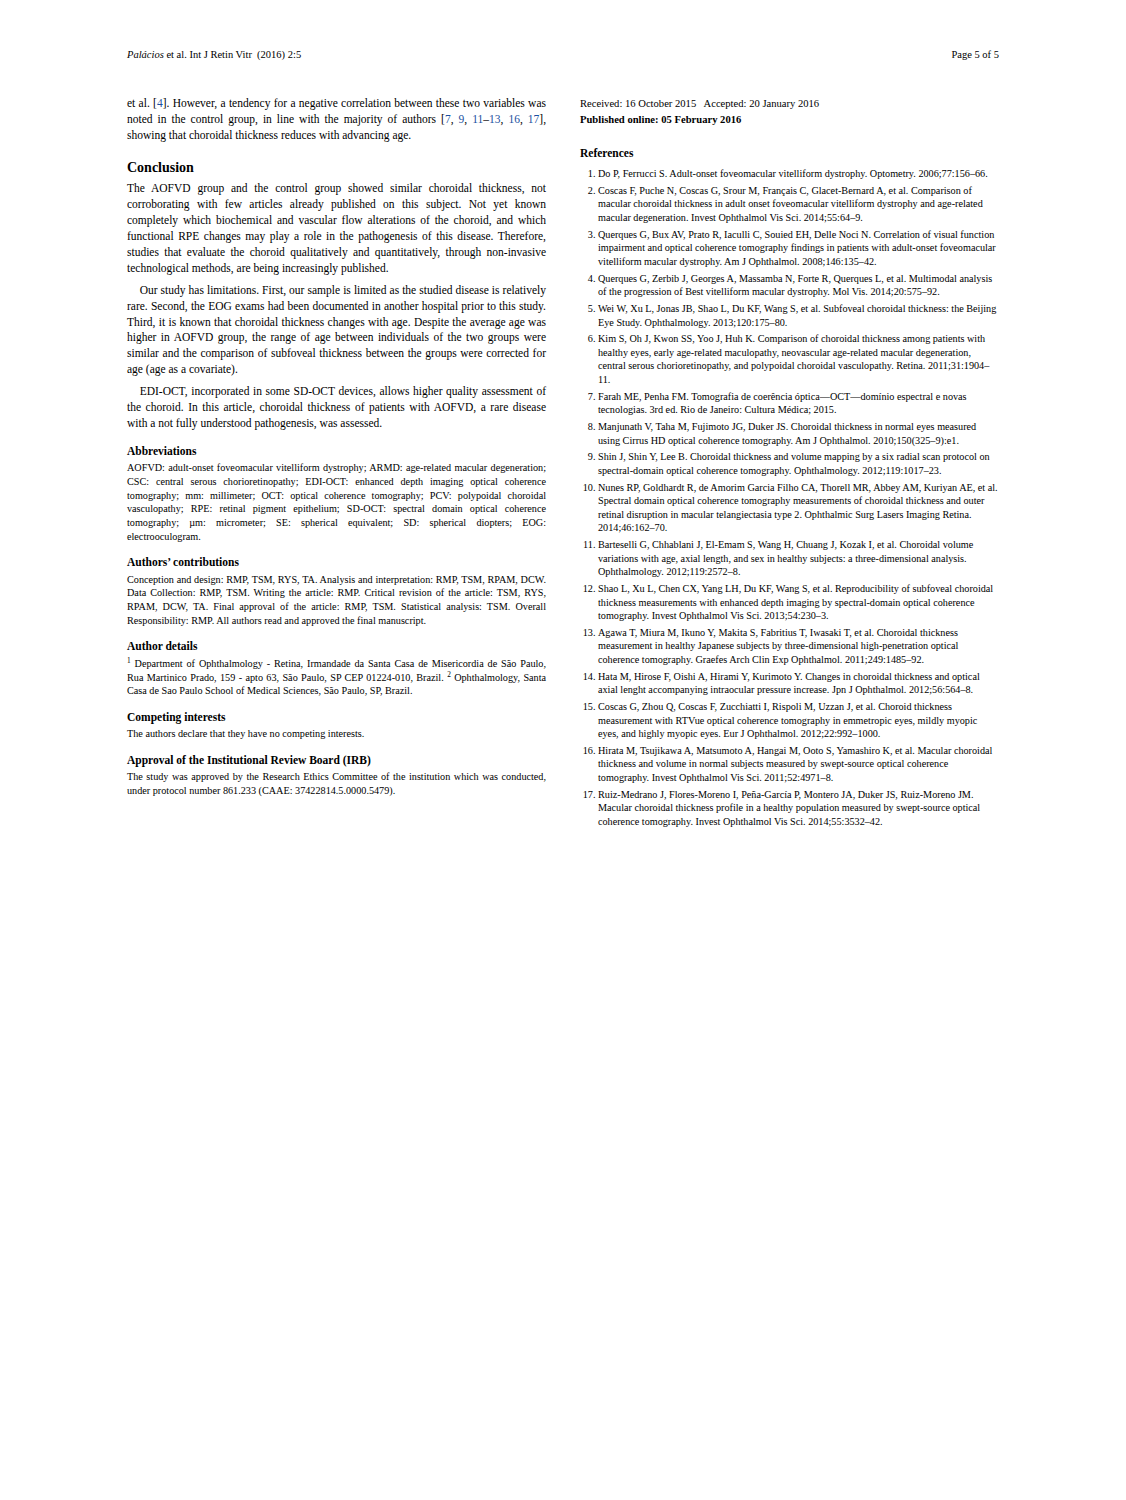Palácios et al. Int J Retin Vitr (2016) 2:5
Page 5 of 5
et al. [4]. However, a tendency for a negative correlation between these two variables was noted in the control group, in line with the majority of authors [7, 9, 11–13, 16, 17], showing that choroidal thickness reduces with advancing age.
Conclusion
The AOFVD group and the control group showed similar choroidal thickness, not corroborating with few articles already published on this subject. Not yet known completely which biochemical and vascular flow alterations of the choroid, and which functional RPE changes may play a role in the pathogenesis of this disease. Therefore, studies that evaluate the choroid qualitatively and quantitatively, through non-invasive technological methods, are being increasingly published.
Our study has limitations. First, our sample is limited as the studied disease is relatively rare. Second, the EOG exams had been documented in another hospital prior to this study. Third, it is known that choroidal thickness changes with age. Despite the average age was higher in AOFVD group, the range of age between individuals of the two groups were similar and the comparison of subfoveal thickness between the groups were corrected for age (age as a covariate).
EDI-OCT, incorporated in some SD-OCT devices, allows higher quality assessment of the choroid. In this article, choroidal thickness of patients with AOFVD, a rare disease with a not fully understood pathogenesis, was assessed.
Abbreviations
AOFVD: adult-onset foveomacular vitelliform dystrophy; ARMD: age-related macular degeneration; CSC: central serous chorioretinopathy; EDI-OCT: enhanced depth imaging optical coherence tomography; mm: millimeter; OCT: optical coherence tomography; PCV: polypoidal choroidal vasculopathy; RPE: retinal pigment epithelium; SD-OCT: spectral domain optical coherence tomography; µm: micrometer; SE: spherical equivalent; SD: spherical diopters; EOG: electrooculogram.
Authors’ contributions
Conception and design: RMP, TSM, RYS, TA. Analysis and interpretation: RMP, TSM, RPAM, DCW. Data Collection: RMP, TSM. Writing the article: RMP. Critical revision of the article: TSM, RYS, RPAM, DCW, TA. Final approval of the article: RMP, TSM. Statistical analysis: TSM. Overall Responsibility: RMP. All authors read and approved the final manuscript.
Author details
1 Department of Ophthalmology - Retina, Irmandade da Santa Casa de Misericordia de São Paulo, Rua Martinico Prado, 159 - apto 63, São Paulo, SP CEP 01224-010, Brazil. 2 Ophthalmology, Santa Casa de Sao Paulo School of Medical Sciences, São Paulo, SP, Brazil.
Competing interests
The authors declare that they have no competing interests.
Approval of the Institutional Review Board (IRB)
The study was approved by the Research Ethics Committee of the institution which was conducted, under protocol number 861.233 (CAAE: 37422814.5.0000.5479).
Received: 16 October 2015 Accepted: 20 January 2016
Published online: 05 February 2016
References
Do P, Ferrucci S. Adult-onset foveomacular vitelliform dystrophy. Optometry. 2006;77:156–66.
Coscas F, Puche N, Coscas G, Srour M, Français C, Glacet-Bernard A, et al. Comparison of macular choroidal thickness in adult onset foveomacular vitelliform dystrophy and age-related macular degeneration. Invest Ophthalmol Vis Sci. 2014;55:64–9.
Querques G, Bux AV, Prato R, Iaculli C, Souied EH, Delle Noci N. Correlation of visual function impairment and optical coherence tomography findings in patients with adult-onset foveomacular vitelliform macular dystrophy. Am J Ophthalmol. 2008;146:135–42.
Querques G, Zerbib J, Georges A, Massamba N, Forte R, Querques L, et al. Multimodal analysis of the progression of Best vitelliform macular dystrophy. Mol Vis. 2014;20:575–92.
Wei W, Xu L, Jonas JB, Shao L, Du KF, Wang S, et al. Subfoveal choroidal thickness: the Beijing Eye Study. Ophthalmology. 2013;120:175–80.
Kim S, Oh J, Kwon SS, Yoo J, Huh K. Comparison of choroidal thickness among patients with healthy eyes, early age-related maculopathy, neovascular age-related macular degeneration, central serous chorioretinopathy, and polypoidal choroidal vasculopathy. Retina. 2011;31:1904–11.
Farah ME, Penha FM. Tomografia de coerência óptica—OCT—domínio espectral e novas tecnologias. 3rd ed. Rio de Janeiro: Cultura Médica; 2015.
Manjunath V, Taha M, Fujimoto JG, Duker JS. Choroidal thickness in normal eyes measured using Cirrus HD optical coherence tomography. Am J Ophthalmol. 2010;150(325–9):e1.
Shin J, Shin Y, Lee B. Choroidal thickness and volume mapping by a six radial scan protocol on spectral-domain optical coherence tomography. Ophthalmology. 2012;119:1017–23.
Nunes RP, Goldhardt R, de Amorim Garcia Filho CA, Thorell MR, Abbey AM, Kuriyan AE, et al. Spectral domain optical coherence tomography measurements of choroidal thickness and outer retinal disruption in macular telangiectasia type 2. Ophthalmic Surg Lasers Imaging Retina. 2014;46:162–70.
Barteselli G, Chhablani J, El-Emam S, Wang H, Chuang J, Kozak I, et al. Choroidal volume variations with age, axial length, and sex in healthy subjects: a three-dimensional analysis. Ophthalmology. 2012;119:2572–8.
Shao L, Xu L, Chen CX, Yang LH, Du KF, Wang S, et al. Reproducibility of subfoveal choroidal thickness measurements with enhanced depth imaging by spectral-domain optical coherence tomography. Invest Ophthalmol Vis Sci. 2013;54:230–3.
Agawa T, Miura M, Ikuno Y, Makita S, Fabritius T, Iwasaki T, et al. Choroidal thickness measurement in healthy Japanese subjects by three-dimensional high-penetration optical coherence tomography. Graefes Arch Clin Exp Ophthalmol. 2011;249:1485–92.
Hata M, Hirose F, Oishi A, Hirami Y, Kurimoto Y. Changes in choroidal thickness and optical axial lenght accompanying intraocular pressure increase. Jpn J Ophthalmol. 2012;56:564–8.
Coscas G, Zhou Q, Coscas F, Zucchiatti I, Rispoli M, Uzzan J, et al. Choroid thickness measurement with RTVue optical coherence tomography in emmetropic eyes, mildly myopic eyes, and highly myopic eyes. Eur J Ophthalmol. 2012;22:992–1000.
Hirata M, Tsujikawa A, Matsumoto A, Hangai M, Ooto S, Yamashiro K, et al. Macular choroidal thickness and volume in normal subjects measured by swept-source optical coherence tomography. Invest Ophthalmol Vis Sci. 2011;52:4971–8.
Ruiz-Medrano J, Flores-Moreno I, Peña-García P, Montero JA, Duker JS, Ruiz-Moreno JM. Macular choroidal thickness profile in a healthy population measured by swept-source optical coherence tomography. Invest Ophthalmol Vis Sci. 2014;55:3532–42.